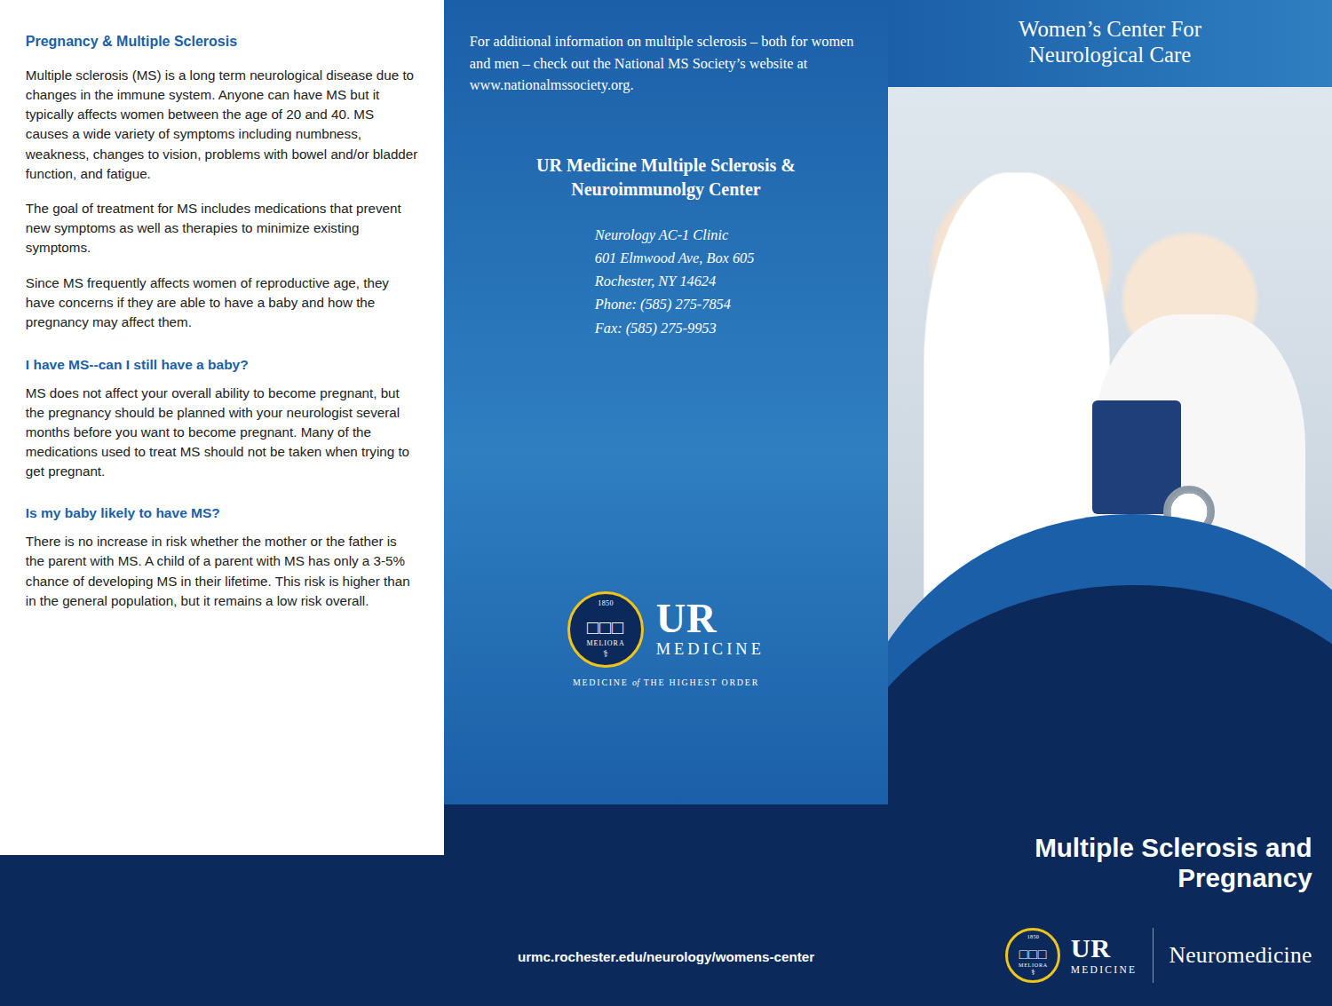Pregnancy & Multiple Sclerosis
Multiple sclerosis (MS) is a long term neurological disease due to changes in the immune system. Anyone can have MS but it typically affects women between the age of 20 and 40. MS causes a wide variety of symptoms including numbness, weakness, changes to vision, problems with bowel and/or bladder function, and fatigue.
The goal of treatment for MS includes medications that prevent new symptoms as well as therapies to minimize existing symptoms.
Since MS frequently affects women of reproductive age, they have concerns if they are able to have a baby and how the pregnancy may affect them.
I have MS--can I still have a baby?
MS does not affect your overall ability to become pregnant, but the pregnancy should be planned with your neurologist several months before you want to become pregnant. Many of the medications used to treat MS should not be taken when trying to get pregnant.
Is my baby likely to have MS?
There is no increase in risk whether the mother or the father is the parent with MS. A child of a parent with MS has only a 3-5% chance of developing MS in their lifetime. This risk is higher than in the general population, but it remains a low risk overall.
For additional information on multiple sclerosis – both for women and men – check out the National MS Society’s website at www.nationalmssociety.org.
UR Medicine Multiple Sclerosis &
Neuroimmunolgy Center
Neurology AC-1 Clinic
601 Elmwood Ave, Box 605
Rochester, NY 14624
Phone: (585) 275-7854
Fax: (585) 275-9953
1850 □□□ MELIORA ⚕ UR MEDICINE
MEDICINE of THE HIGHEST ORDER
urmc.rochester.edu/neurology/womens-center
Women’s Center For
Neurological Care
Multiple Sclerosis and
Pregnancy
1850 □□□ MELIORA ⚕ UR MEDICINE Neuromedicine